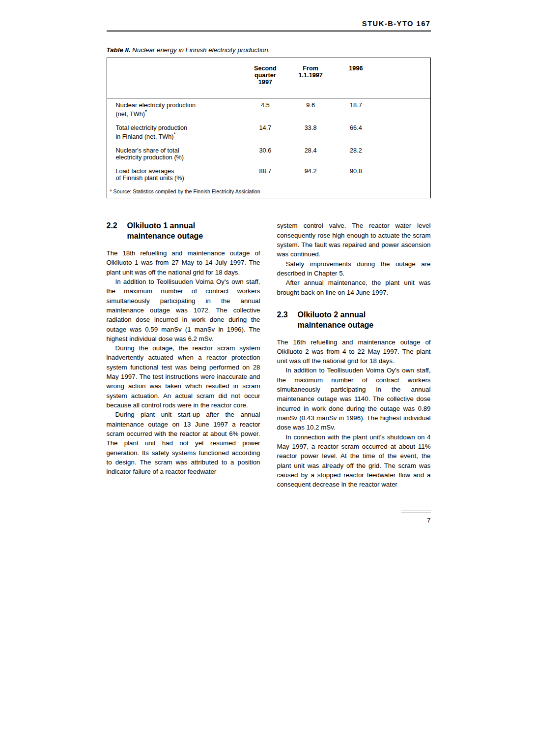STUK-B-YTO 167
Table II. Nuclear energy in Finnish electricity production.
| | Second quarter 1997 | From 1.1.1997 | 1996 | |
| --- | --- | --- | --- | --- |
| Nuclear electricity production (net, TWh) * | 4.5 | 9.6 | 18.7 | |
| Total electricity production in Finland (net, TWh) * | 14.7 | 33.8 | 66.4 | |
| Nuclear's share of total electricity production (%) | 30.6 | 28.4 | 28.2 | |
| Load factor averages of Finnish plant units (%) | 88.7 | 94.2 | 90.8 | |
| * Source: Statistics compiled by the Finnish Electricity Assiciation |
2.2 Olkiluoto 1 annual
maintenance outage
The 18th refuelling and maintenance outage of Olkiluoto 1 was from 27 May to 14 July 1997. The plant unit was off the national grid for 18 days.
In addition to Teollisuuden Voima Oy's own staff, the maximum number of contract workers simultaneously participating in the annual maintenance outage was 1072. The collective radiation dose incurred in work done during the outage was 0.59 manSv (1 manSv in 1996). The highest individual dose was 6.2 mSv.
During the outage, the reactor scram system inadvertently actuated when a reactor protection system functional test was being performed on 28 May 1997. The test instructions were inaccurate and wrong action was taken which resulted in scram system actuation. An actual scram did not occur because all control rods were in the reactor core.
During plant unit start-up after the annual maintenance outage on 13 June 1997 a reactor scram occurred with the reactor at about 6% power. The plant unit had not yet resumed power generation. Its safety systems functioned according to design. The scram was attributed to a position indicator failure of a reactor feedwater
system control valve. The reactor water level consequently rose high enough to actuate the scram system. The fault was repaired and power ascension was continued.
Safety improvements during the outage are described in Chapter 5.
After annual maintenance, the plant unit was brought back on line on 14 June 1997.
2.3 Olkiluoto 2 annual
maintenance outage
The 16th refuelling and maintenance outage of Olkiluoto 2 was from 4 to 22 May 1997. The plant unit was off the national grid for 18 days.
In addition to Teollisuuden Voima Oy's own staff, the maximum number of contract workers simultaneously participating in the annual maintenance outage was 1140. The collective dose incurred in work done during the outage was 0.89 manSv (0.43 manSv in 1996). The highest individual dose was 10.2 mSv.
In connection with the plant unit's shutdown on 4 May 1997, a reactor scram occurred at about 11% reactor power level. At the time of the event, the plant unit was already off the grid. The scram was caused by a stopped reactor feedwater flow and a consequent decrease in the reactor water
7